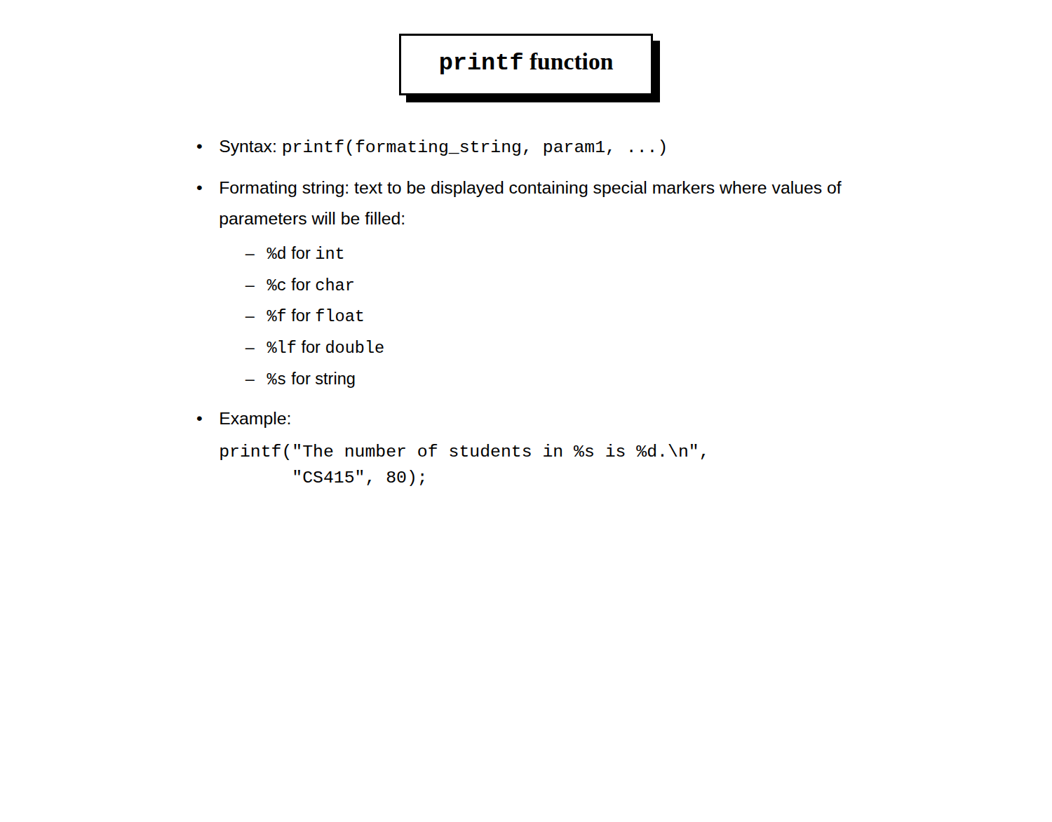printf function
Syntax: printf(formating_string, param1, ...)
Formating string: text to be displayed containing special markers where values of parameters will be filled:
%d for int
%c for char
%f for float
%lf for double
%s for string
Example:
printf("The number of students in %s is %d.\n",
       "CS415", 80);